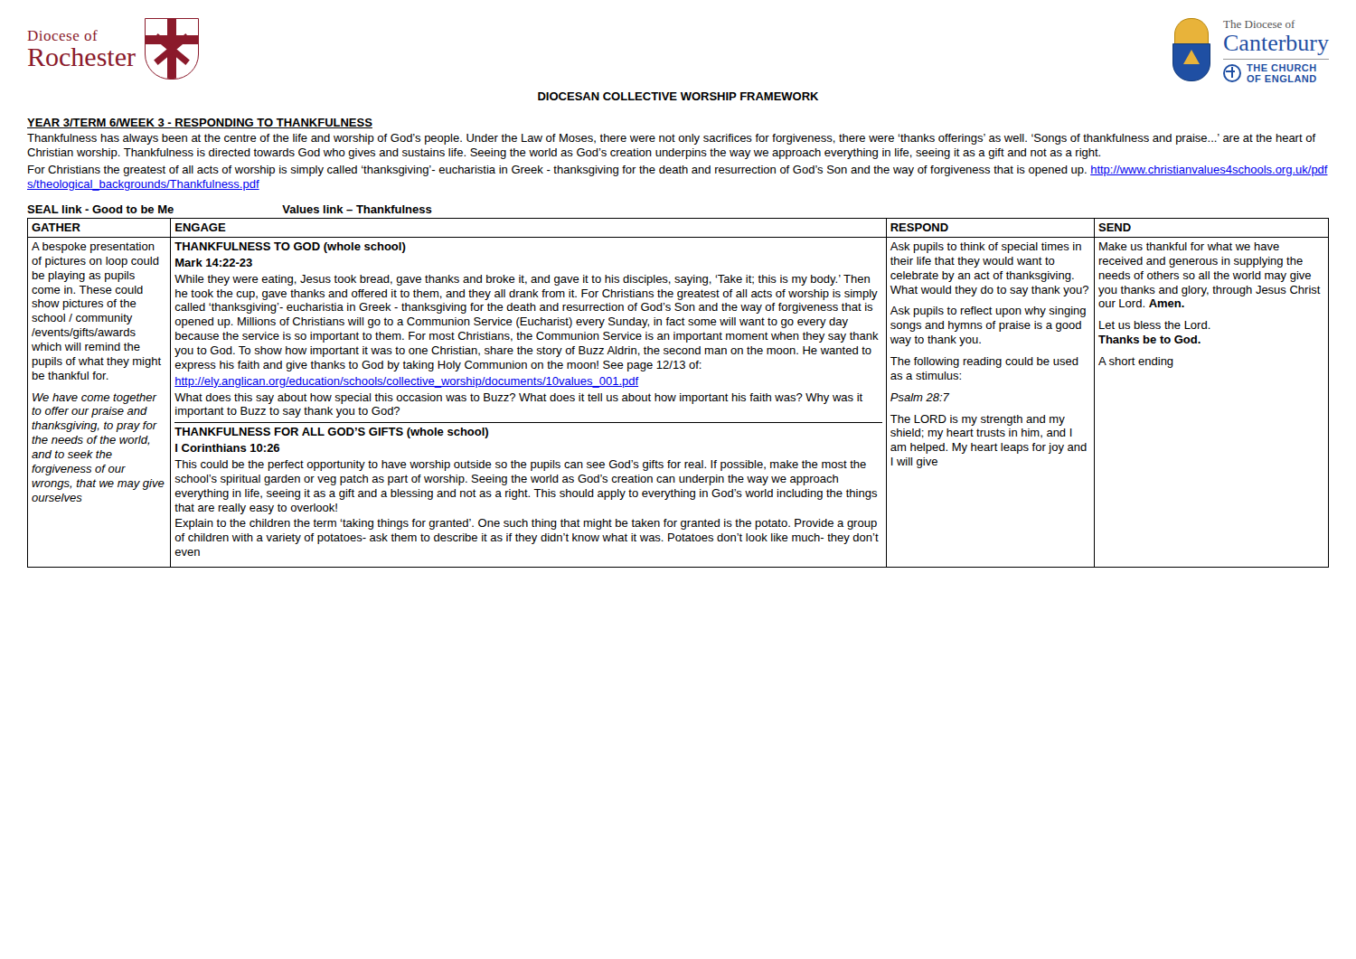Diocese of
Rochester
The Diocese of
Canterbury
THE CHURCH
OF ENGLAND
DIOCESAN COLLECTIVE WORSHIP FRAMEWORK
YEAR 3/TERM 6/WEEK 3 - RESPONDING TO THANKFULNESS
Thankfulness has always been at the centre of the life and worship of God’s people. Under the Law of Moses, there were not only sacrifices for forgiveness, there were ‘thanks offerings’ as well. ‘Songs of thankfulness and praise...’ are at the heart of Christian worship. Thankfulness is directed towards God who gives and sustains life. Seeing the world as God’s creation underpins the way we approach everything in life, seeing it as a gift and not as a right.
For Christians the greatest of all acts of worship is simply called ‘thanksgiving’- eucharistia in Greek - thanksgiving for the death and resurrection of God’s Son and the way of forgiveness that is opened up. http://www.christianvalues4schools.org.uk/pdfs/theological_backgrounds/Thankfulness.pdf
SEAL link - Good to be Me Values link – Thankfulness
| GATHER | ENGAGE | RESPOND | SEND |
| --- | --- | --- | --- |
| A bespoke presentation of pictures on loop could be playing as pupils come in. These could show pictures of the school / community /events/gifts/awards which will remind the pupils of what they might be thankful for. We have come together to offer our praise and thanksgiving, to pray for the needs of the world, and to seek the forgiveness of our wrongs, that we may give ourselves | THANKFULNESS TO GOD (whole school) Mark 14:22-23 While they were eating, Jesus took bread, gave thanks and broke it, and gave it to his disciples, saying, ‘Take it; this is my body.’ Then he took the cup, gave thanks and offered it to them, and they all drank from it. For Christians the greatest of all acts of worship is simply called ‘thanksgiving’- eucharistia in Greek - thanksgiving for the death and resurrection of God’s Son and the way of forgiveness that is opened up. Millions of Christians will go to a Communion Service (Eucharist) every Sunday, in fact some will want to go every day because the service is so important to them. For most Christians, the Communion Service is an important moment when they say thank you to God. To show how important it was to one Christian, share the story of Buzz Aldrin, the second man on the moon. He wanted to express his faith and give thanks to God by taking Holy Communion on the moon! See page 12/13 of: http://ely.anglican.org/education/schools/collective_worship/documents/10values_001.pdf What does this say about how special this occasion was to Buzz? What does it tell us about how important his faith was? Why was it important to Buzz to say thank you to God? THANKFULNESS FOR ALL GOD’S GIFTS (whole school) I Corinthians 10:26 This could be the perfect opportunity to have worship outside so the pupils can see God’s gifts for real. If possible, make the most the school’s spiritual garden or veg patch as part of worship. Seeing the world as God’s creation can underpin the way we approach everything in life, seeing it as a gift and a blessing and not as a right. This should apply to everything in God’s world including the things that are really easy to overlook! Explain to the children the term ‘taking things for granted’. One such thing that might be taken for granted is the potato. Provide a group of children with a variety of potatoes- ask them to describe it as if they didn’t know what it was. Potatoes don’t look like much- they don’t even | Ask pupils to think of special times in their life that they would want to celebrate by an act of thanksgiving. What would they do to say thank you? Ask pupils to reflect upon why singing songs and hymns of praise is a good way to thank you. The following reading could be used as a stimulus: Psalm 28:7 The LORD is my strength and my shield; my heart trusts in him, and I am helped. My heart leaps for joy and I will give | Make us thankful for what we have received and generous in supplying the needs of others so all the world may give you thanks and glory, through Jesus Christ our Lord. Amen. Let us bless the Lord. Thanks be to God. A short ending |